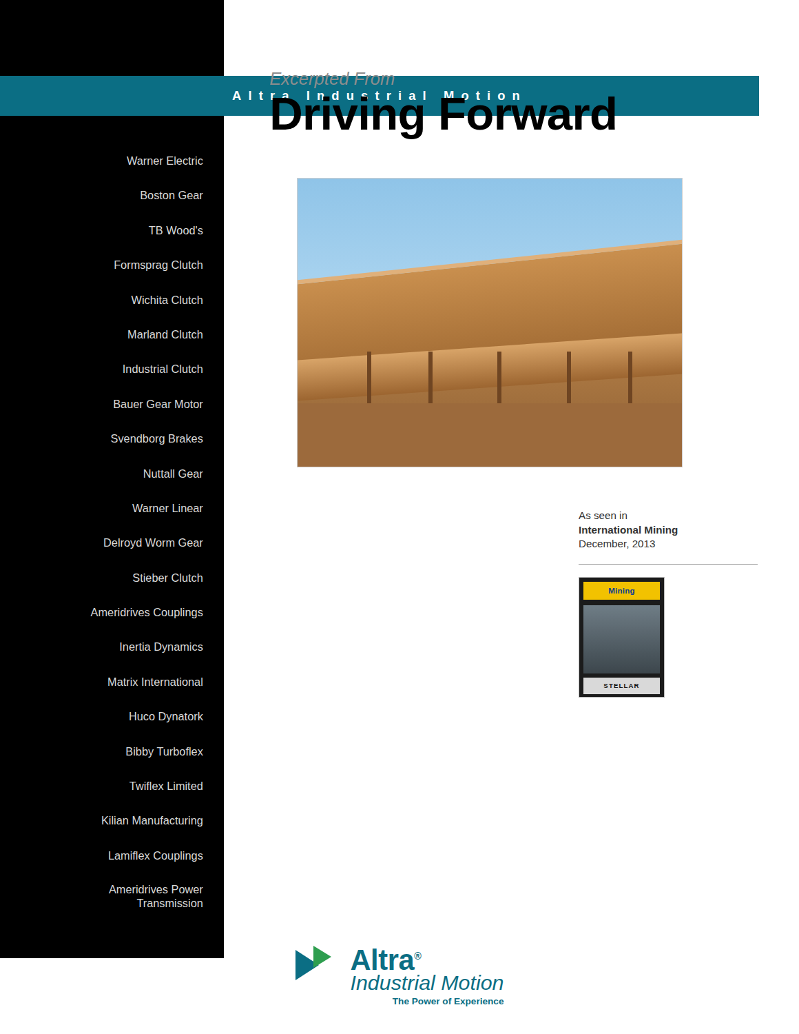Altra Industrial Motion
Warner Electric
Boston Gear
TB Wood's
Formsprag Clutch
Wichita Clutch
Marland Clutch
Industrial Clutch
Bauer Gear Motor
Svendborg Brakes
Nuttall Gear
Warner Linear
Delroyd Worm Gear
Stieber Clutch
Ameridrives Couplings
Inertia Dynamics
Matrix International
Huco Dynatork
Bibby Turboflex
Twiflex Limited
Kilian Manufacturing
Lamiflex Couplings
Ameridrives Power
Transmission
Excerpted From
Driving Forward
As seen in
International Mining
December, 2013
Mining
STELLAR
Altra®
Industrial Motion
The Power of Experience